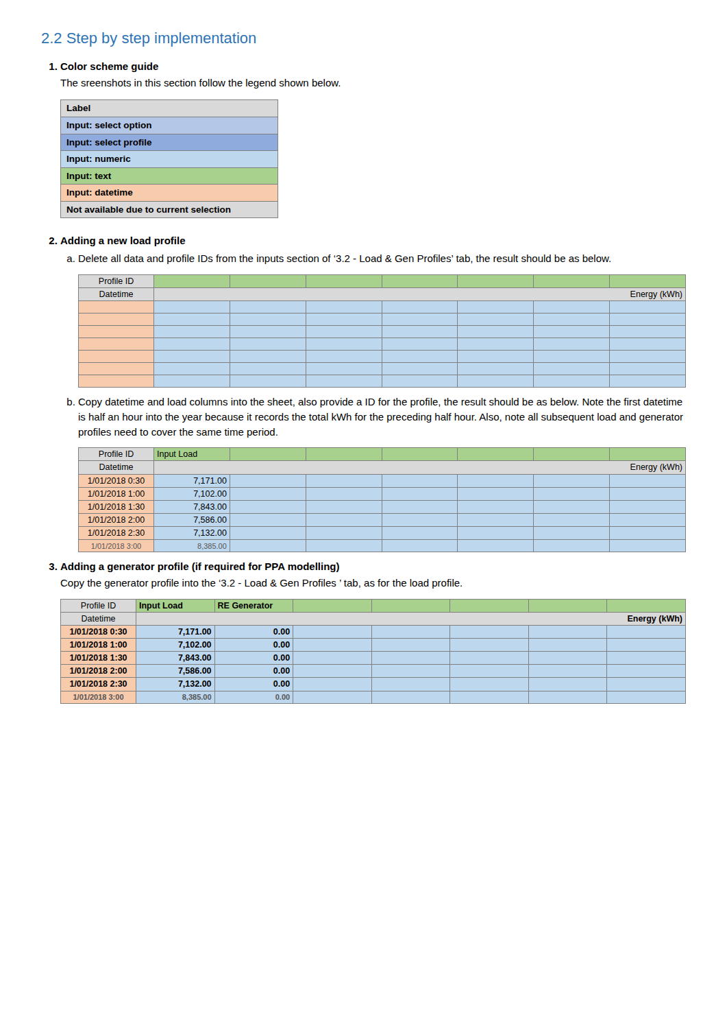2.2 Step by step implementation
Color scheme guide
The sreenshots in this section follow the legend shown below.
| Label |
| Input: select option |
| Input: select profile |
| Input: numeric |
| Input: text |
| Input: datetime |
| Not available due to current selection |
Adding a new load profile
Delete all data and profile IDs from the inputs section of ‘3.2 - Load & Gen Profiles’ tab, the result should be as below.
| Profile ID | | | | | | | |
| Datetime | Energy (kWh) |
Copy datetime and load columns into the sheet, also provide a ID for the profile, the result should be as below. Note the first datetime is half an hour into the year because it records the total kWh for the preceding half hour. Also, note all subsequent load and generator profiles need to cover the same time period.
| Profile ID | Input Load | | | | | | |
| Datetime | Energy (kWh) |
| 1/01/2018 0:30 | 7,171.00 | | | | | | |
| 1/01/2018 1:00 | 7,102.00 | | | | | | |
| 1/01/2018 1:30 | 7,843.00 | | | | | | |
| 1/01/2018 2:00 | 7,586.00 | | | | | | |
| 1/01/2018 2:30 | 7,132.00 | | | | | | |
| 1/01/2018 3:00 | 8,385.00 | | | | | | |
Adding a generator profile (if required for PPA modelling)
Copy the generator profile into the ‘3.2 - Load & Gen Profiles ’ tab, as for the load profile.
| Profile ID | Input Load | RE Generator | | | | | |
| Datetime | Energy (kWh) |
| 1/01/2018 0:30 | 7,171.00 | 0.00 | | | | | |
| 1/01/2018 1:00 | 7,102.00 | 0.00 | | | | | |
| 1/01/2018 1:30 | 7,843.00 | 0.00 | | | | | |
| 1/01/2018 2:00 | 7,586.00 | 0.00 | | | | | |
| 1/01/2018 2:30 | 7,132.00 | 0.00 | | | | | |
| 1/01/2018 3:00 | 8,385.00 | 0.00 | | | | | |